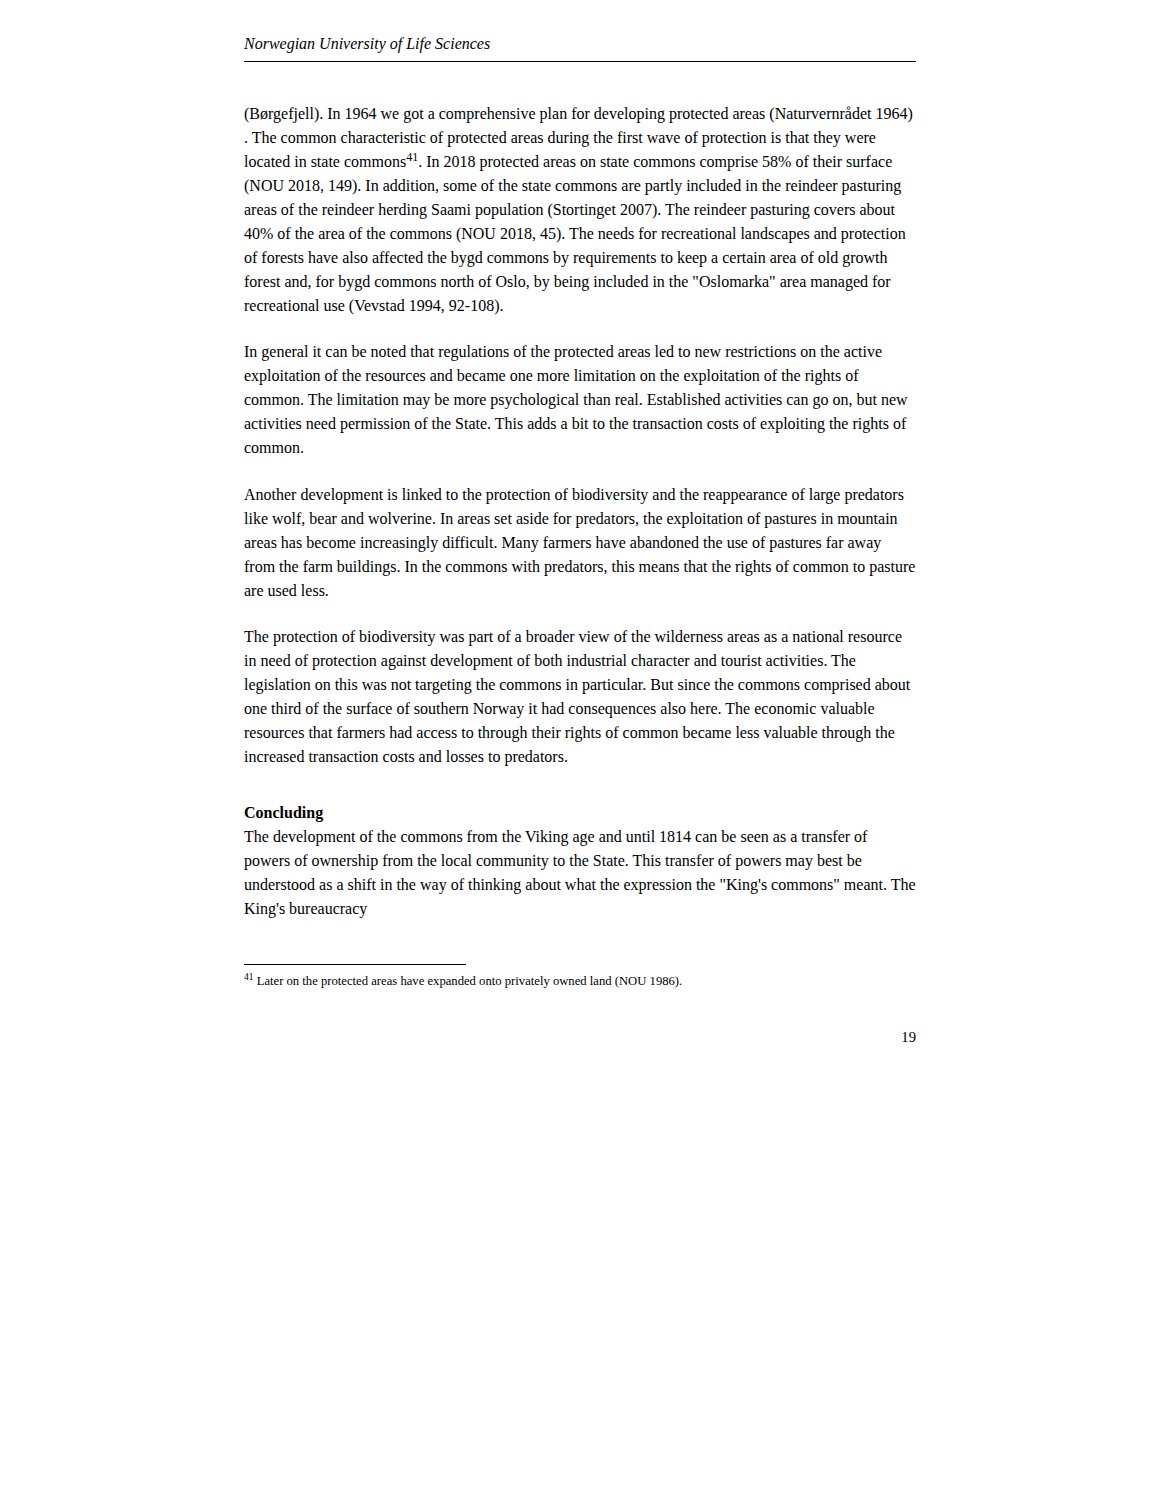Norwegian University of Life Sciences
(Børgefjell). In 1964 we got a comprehensive plan for developing protected areas (Naturvernrådet 1964) . The common characteristic of protected areas during the first wave of protection is that they were located in state commons41. In 2018 protected areas on state commons comprise 58% of their surface (NOU 2018, 149). In addition, some of the state commons are partly included in the reindeer pasturing areas of the reindeer herding Saami population (Stortinget 2007). The reindeer pasturing covers about 40% of the area of the commons (NOU 2018, 45). The needs for recreational landscapes and protection of forests have also affected the bygd commons by requirements to keep a certain area of old growth forest and, for bygd commons north of Oslo, by being included in the "Oslomarka" area managed for recreational use (Vevstad 1994, 92-108).
In general it can be noted that regulations of the protected areas led to new restrictions on the active exploitation of the resources and became one more limitation on the exploitation of the rights of common. The limitation may be more psychological than real. Established activities can go on, but new activities need permission of the State. This adds a bit to the transaction costs of exploiting the rights of common.
Another development is linked to the protection of biodiversity and the reappearance of large predators like wolf, bear and wolverine. In areas set aside for predators, the exploitation of pastures in mountain areas has become increasingly difficult. Many farmers have abandoned the use of pastures far away from the farm buildings. In the commons with predators, this means that the rights of common to pasture are used less.
The protection of biodiversity was part of a broader view of the wilderness areas as a national resource in need of protection against development of both industrial character and tourist activities. The legislation on this was not targeting the commons in particular. But since the commons comprised about one third of the surface of southern Norway it had consequences also here. The economic valuable resources that farmers had access to through their rights of common became less valuable through the increased transaction costs and losses to predators.
Concluding
The development of the commons from the Viking age and until 1814 can be seen as a transfer of powers of ownership from the local community to the State. This transfer of powers may best be understood as a shift in the way of thinking about what the expression the "King's commons" meant. The King's bureaucracy
41 Later on the protected areas have expanded onto privately owned land (NOU 1986).
19